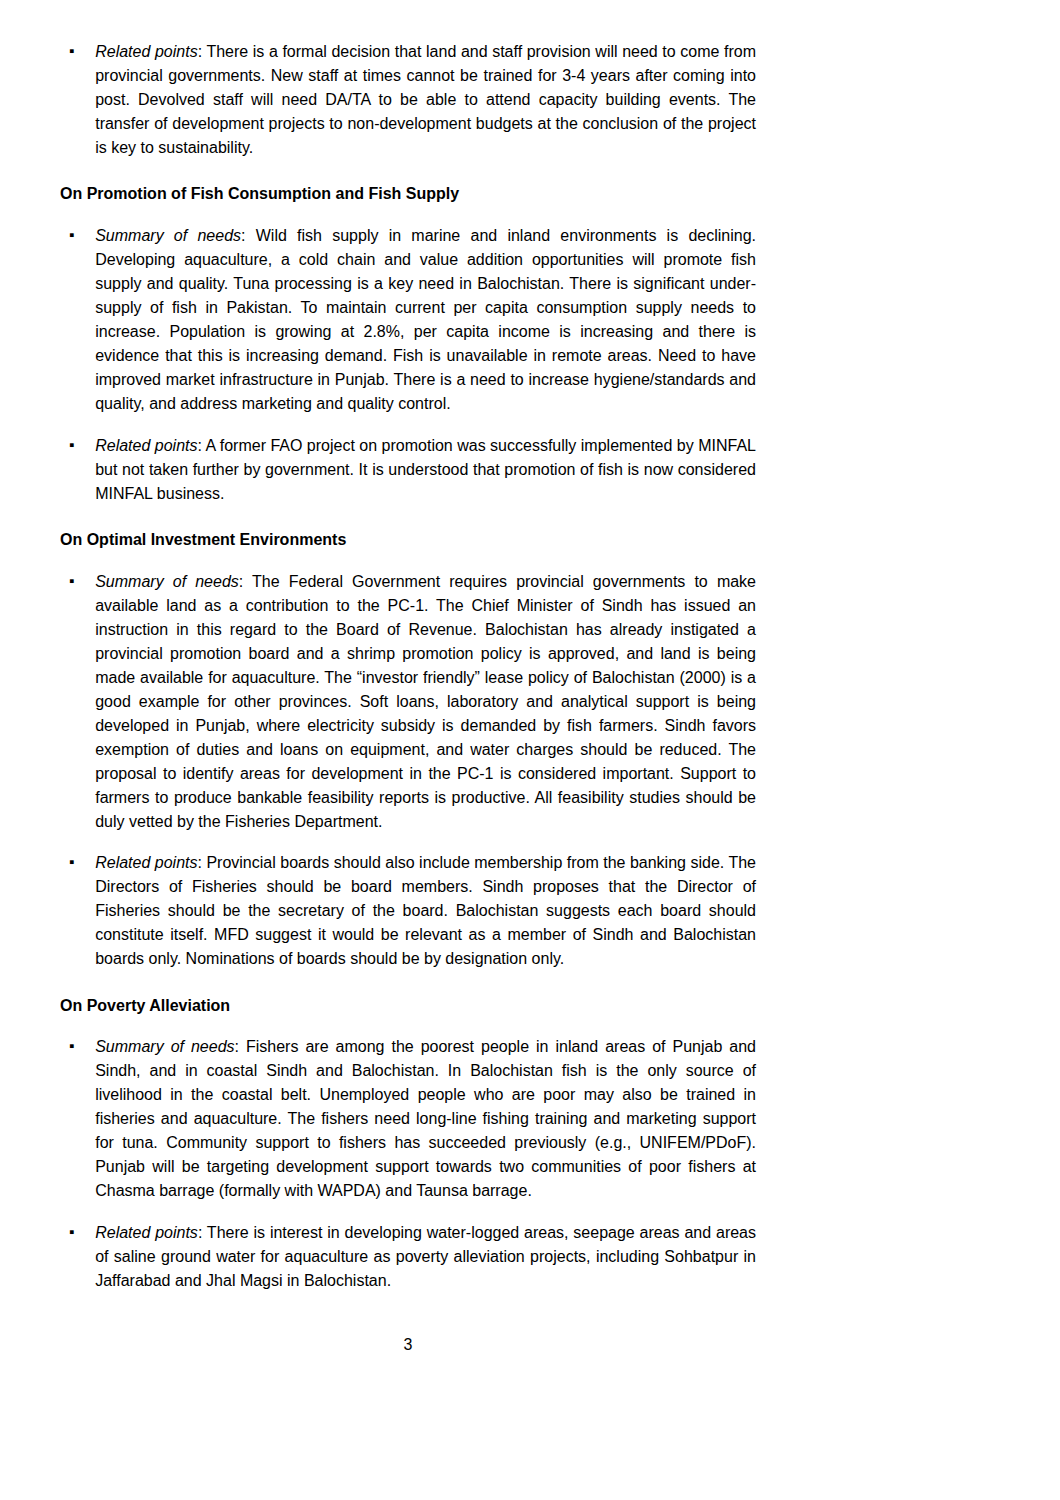Related points: There is a formal decision that land and staff provision will need to come from provincial governments. New staff at times cannot be trained for 3-4 years after coming into post. Devolved staff will need DA/TA to be able to attend capacity building events. The transfer of development projects to non-development budgets at the conclusion of the project is key to sustainability.
On Promotion of Fish Consumption and Fish Supply
Summary of needs: Wild fish supply in marine and inland environments is declining. Developing aquaculture, a cold chain and value addition opportunities will promote fish supply and quality. Tuna processing is a key need in Balochistan. There is significant under-supply of fish in Pakistan. To maintain current per capita consumption supply needs to increase. Population is growing at 2.8%, per capita income is increasing and there is evidence that this is increasing demand. Fish is unavailable in remote areas. Need to have improved market infrastructure in Punjab. There is a need to increase hygiene/standards and quality, and address marketing and quality control.
Related points: A former FAO project on promotion was successfully implemented by MINFAL but not taken further by government. It is understood that promotion of fish is now considered MINFAL business.
On Optimal Investment Environments
Summary of needs: The Federal Government requires provincial governments to make available land as a contribution to the PC-1. The Chief Minister of Sindh has issued an instruction in this regard to the Board of Revenue. Balochistan has already instigated a provincial promotion board and a shrimp promotion policy is approved, and land is being made available for aquaculture. The “investor friendly” lease policy of Balochistan (2000) is a good example for other provinces. Soft loans, laboratory and analytical support is being developed in Punjab, where electricity subsidy is demanded by fish farmers. Sindh favors exemption of duties and loans on equipment, and water charges should be reduced. The proposal to identify areas for development in the PC-1 is considered important. Support to farmers to produce bankable feasibility reports is productive. All feasibility studies should be duly vetted by the Fisheries Department.
Related points: Provincial boards should also include membership from the banking side. The Directors of Fisheries should be board members. Sindh proposes that the Director of Fisheries should be the secretary of the board. Balochistan suggests each board should constitute itself. MFD suggest it would be relevant as a member of Sindh and Balochistan boards only. Nominations of boards should be by designation only.
On Poverty Alleviation
Summary of needs: Fishers are among the poorest people in inland areas of Punjab and Sindh, and in coastal Sindh and Balochistan. In Balochistan fish is the only source of livelihood in the coastal belt. Unemployed people who are poor may also be trained in fisheries and aquaculture. The fishers need long-line fishing training and marketing support for tuna. Community support to fishers has succeeded previously (e.g., UNIFEM/PDoF). Punjab will be targeting development support towards two communities of poor fishers at Chasma barrage (formally with WAPDA) and Taunsa barrage.
Related points: There is interest in developing water-logged areas, seepage areas and areas of saline ground water for aquaculture as poverty alleviation projects, including Sohbatpur in Jaffarabad and Jhal Magsi in Balochistan.
3